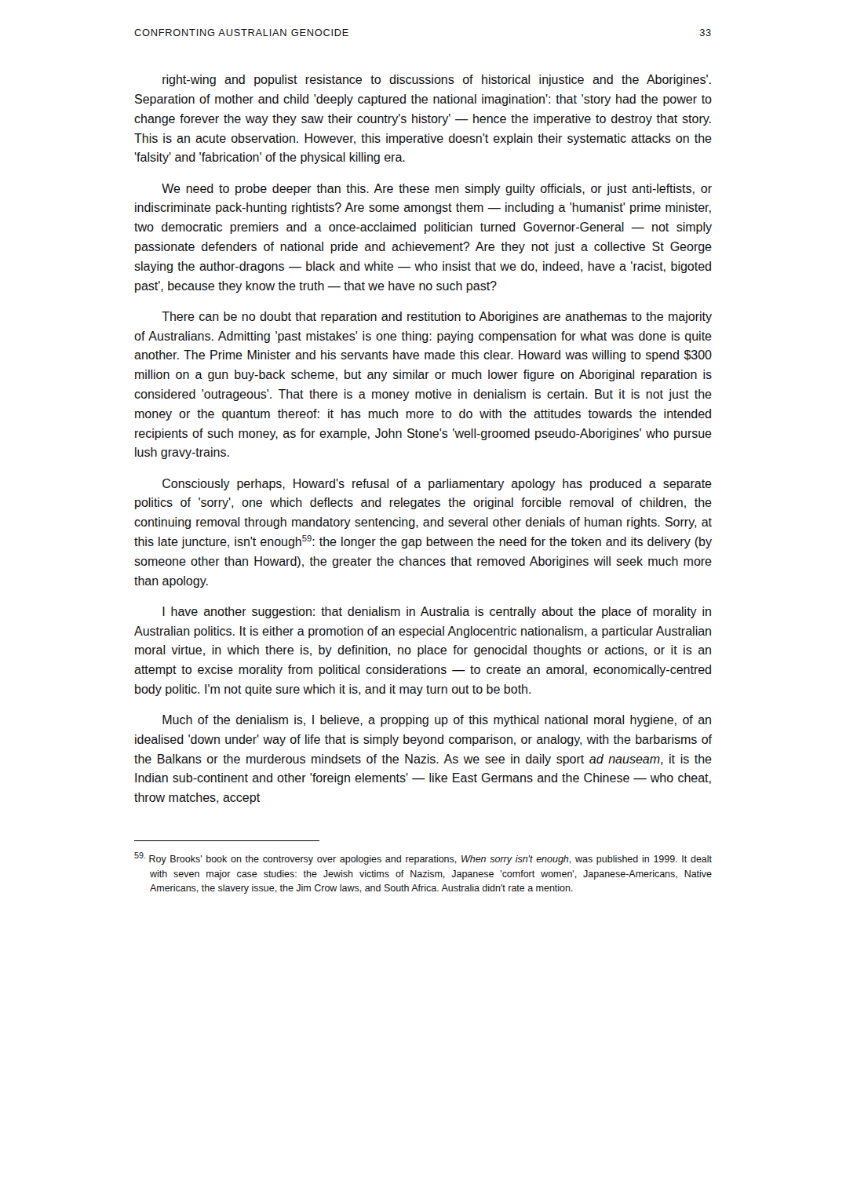Confronting Australian Genocide 33
right-wing and populist resistance to discussions of historical injustice and the Aborigines'. Separation of mother and child 'deeply captured the national imagination': that 'story had the power to change forever the way they saw their country's history' — hence the imperative to destroy that story. This is an acute observation. However, this imperative doesn't explain their systematic attacks on the 'falsity' and 'fabrication' of the physical killing era.
We need to probe deeper than this. Are these men simply guilty officials, or just anti-leftists, or indiscriminate pack-hunting rightists? Are some amongst them — including a 'humanist' prime minister, two democratic premiers and a once-acclaimed politician turned Governor-General — not simply passionate defenders of national pride and achievement? Are they not just a collective St George slaying the author-dragons — black and white — who insist that we do, indeed, have a 'racist, bigoted past', because they know the truth — that we have no such past?
There can be no doubt that reparation and restitution to Aborigines are anathemas to the majority of Australians. Admitting 'past mistakes' is one thing: paying compensation for what was done is quite another. The Prime Minister and his servants have made this clear. Howard was willing to spend $300 million on a gun buy-back scheme, but any similar or much lower figure on Aboriginal reparation is considered 'outrageous'. That there is a money motive in denialism is certain. But it is not just the money or the quantum thereof: it has much more to do with the attitudes towards the intended recipients of such money, as for example, John Stone's 'well-groomed pseudo-Aborigines' who pursue lush gravy-trains.
Consciously perhaps, Howard's refusal of a parliamentary apology has produced a separate politics of 'sorry', one which deflects and relegates the original forcible removal of children, the continuing removal through mandatory sentencing, and several other denials of human rights. Sorry, at this late juncture, isn't enough59: the longer the gap between the need for the token and its delivery (by someone other than Howard), the greater the chances that removed Aborigines will seek much more than apology.
I have another suggestion: that denialism in Australia is centrally about the place of morality in Australian politics. It is either a promotion of an especial Anglocentric nationalism, a particular Australian moral virtue, in which there is, by definition, no place for genocidal thoughts or actions, or it is an attempt to excise morality from political considerations — to create an amoral, economically-centred body politic. I'm not quite sure which it is, and it may turn out to be both.
Much of the denialism is, I believe, a propping up of this mythical national moral hygiene, of an idealised 'down under' way of life that is simply beyond comparison, or analogy, with the barbarisms of the Balkans or the murderous mindsets of the Nazis. As we see in daily sport ad nauseam, it is the Indian sub-continent and other 'foreign elements' — like East Germans and the Chinese — who cheat, throw matches, accept
59. Roy Brooks' book on the controversy over apologies and reparations, When sorry isn't enough, was published in 1999. It dealt with seven major case studies: the Jewish victims of Nazism, Japanese 'comfort women', Japanese-Americans, Native Americans, the slavery issue, the Jim Crow laws, and South Africa. Australia didn't rate a mention.